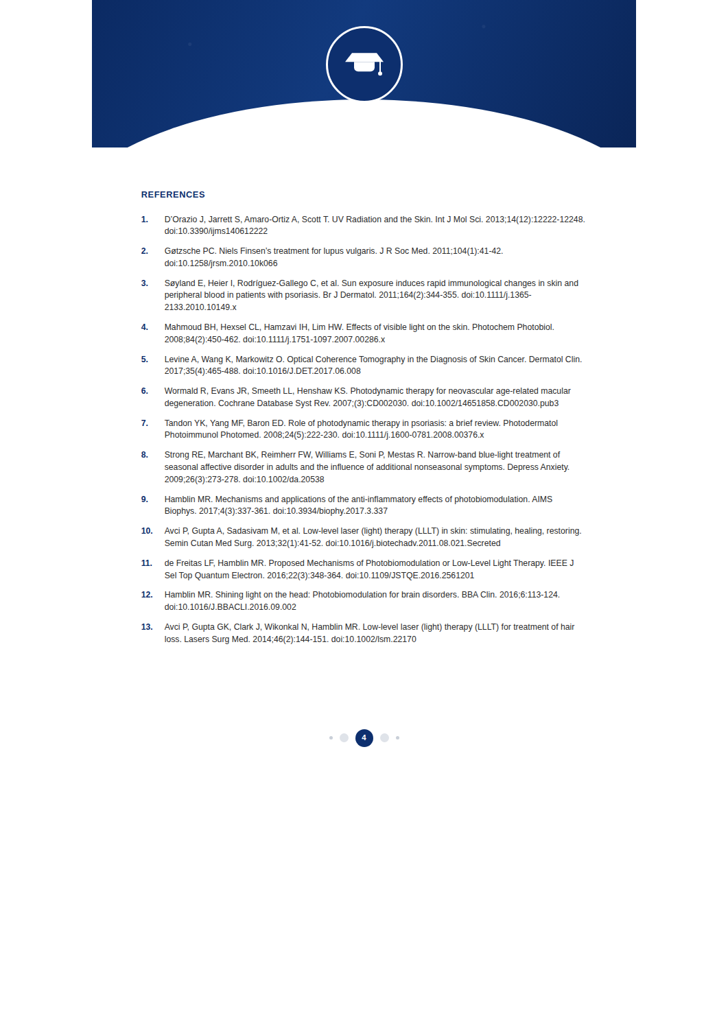FB Academy
⟨Kleresca⟩
REFERENCES
1. D’Orazio J, Jarrett S, Amaro-Ortiz A, Scott T. UV Radiation and the Skin. Int J Mol Sci. 2013;14(12):12222-12248. doi:10.3390/ijms140612222
2. Gøtzsche PC. Niels Finsen’s treatment for lupus vulgaris. J R Soc Med. 2011;104(1):41-42. doi:10.1258/jrsm.2010.10k066
3. Søyland E, Heier I, Rodríguez-Gallego C, et al. Sun exposure induces rapid immunological changes in skin and peripheral blood in patients with psoriasis. Br J Dermatol. 2011;164(2):344-355. doi:10.1111/j.1365-2133.2010.10149.x
4. Mahmoud BH, Hexsel CL, Hamzavi IH, Lim HW. Effects of visible light on the skin. Photochem Photobiol. 2008;84(2):450-462. doi:10.1111/j.1751-1097.2007.00286.x
5. Levine A, Wang K, Markowitz O. Optical Coherence Tomography in the Diagnosis of Skin Cancer. Dermatol Clin. 2017;35(4):465-488. doi:10.1016/J.DET.2017.06.008
6. Wormald R, Evans JR, Smeeth LL, Henshaw KS. Photodynamic therapy for neovascular age-related macular degeneration. Cochrane Database Syst Rev. 2007;(3):CD002030. doi:10.1002/14651858.CD002030.pub3
7. Tandon YK, Yang MF, Baron ED. Role of photodynamic therapy in psoriasis: a brief review. Photodermatol Photoimmunol Photomed. 2008;24(5):222-230. doi:10.1111/j.1600-0781.2008.00376.x
8. Strong RE, Marchant BK, Reimherr FW, Williams E, Soni P, Mestas R. Narrow-band blue-light treatment of seasonal affective disorder in adults and the influence of additional nonseasonal symptoms. Depress Anxiety. 2009;26(3):273-278. doi:10.1002/da.20538
9. Hamblin MR. Mechanisms and applications of the anti-inflammatory effects of photobiomodulation. AIMS Biophys. 2017;4(3):337-361. doi:10.3934/biophy.2017.3.337
10. Avci P, Gupta A, Sadasivam M, et al. Low-level laser (light) therapy (LLLT) in skin: stimulating, healing, restoring. Semin Cutan Med Surg. 2013;32(1):41-52. doi:10.1016/j.biotechadv.2011.08.021.Secreted
11. de Freitas LF, Hamblin MR. Proposed Mechanisms of Photobiomodulation or Low-Level Light Therapy. IEEE J Sel Top Quantum Electron. 2016;22(3):348-364. doi:10.1109/JSTQE.2016.2561201
12. Hamblin MR. Shining light on the head: Photobiomodulation for brain disorders. BBA Clin. 2016;6:113-124. doi:10.1016/J.BBACLI.2016.09.002
13. Avci P, Gupta GK, Clark J, Wikonkal N, Hamblin MR. Low-level laser (light) therapy (LLLT) for treatment of hair loss. Lasers Surg Med. 2014;46(2):144-151. doi:10.1002/lsm.22170
4